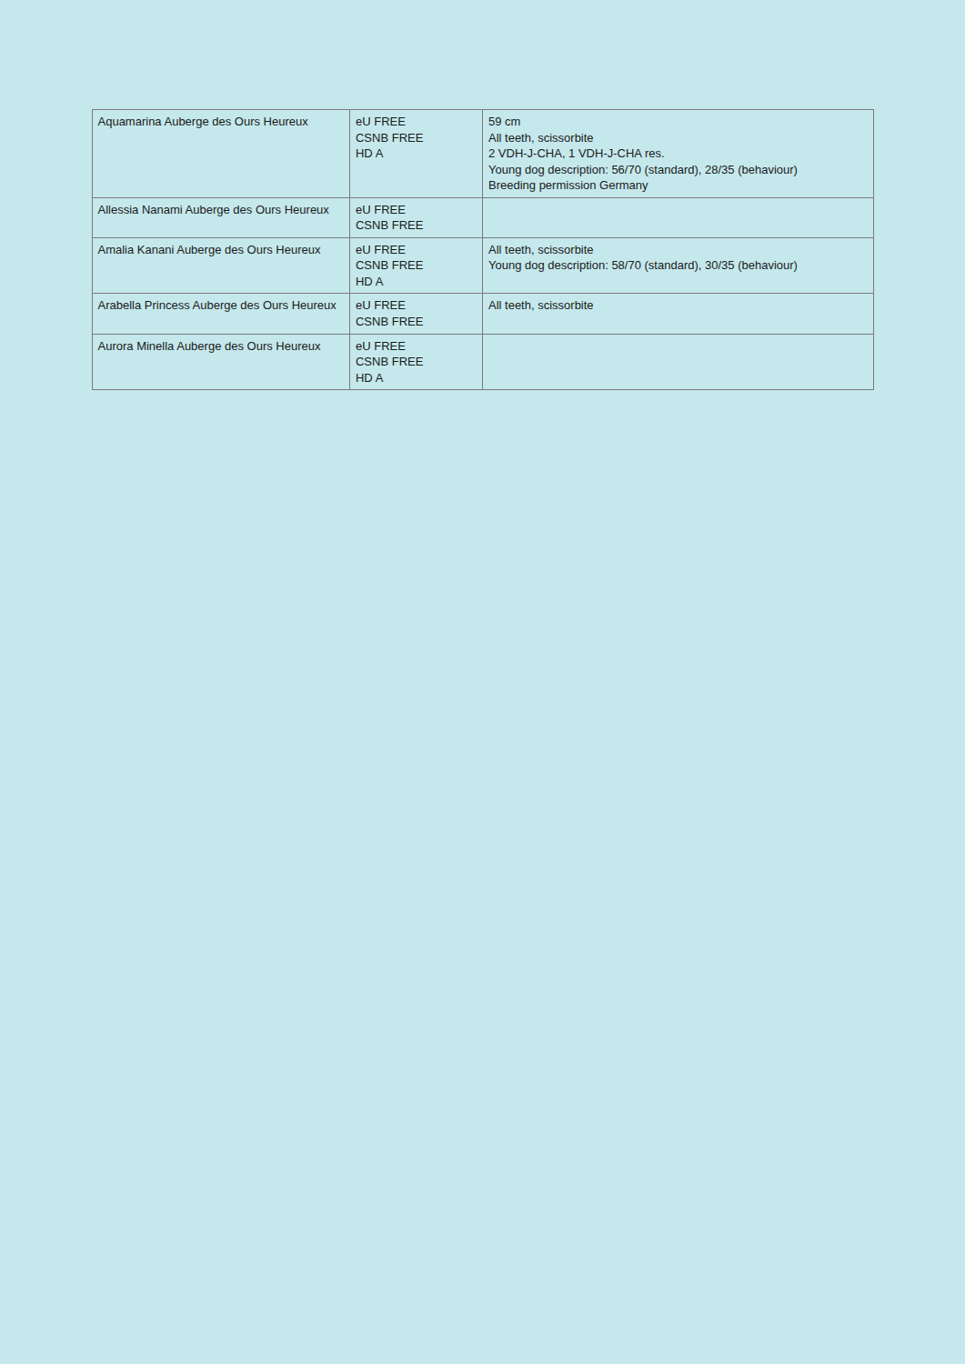| Aquamarina Auberge des Ours Heureux | eU FREE CSNB FREE HD A | 59 cm All teeth, scissorbite 2 VDH-J-CHA, 1 VDH-J-CHA res. Young dog description: 56/70 (standard), 28/35 (behaviour) Breeding permission Germany |
| Allessia Nanami Auberge des Ours Heureux | eU FREE CSNB FREE | |
| Amalia Kanani Auberge des Ours Heureux | eU FREE CSNB FREE HD A | All teeth, scissorbite Young dog description: 58/70 (standard), 30/35 (behaviour) |
| Arabella Princess Auberge des Ours Heureux | eU FREE CSNB FREE | All teeth, scissorbite |
| Aurora Minella Auberge des Ours Heureux | eU FREE CSNB FREE HD A | |